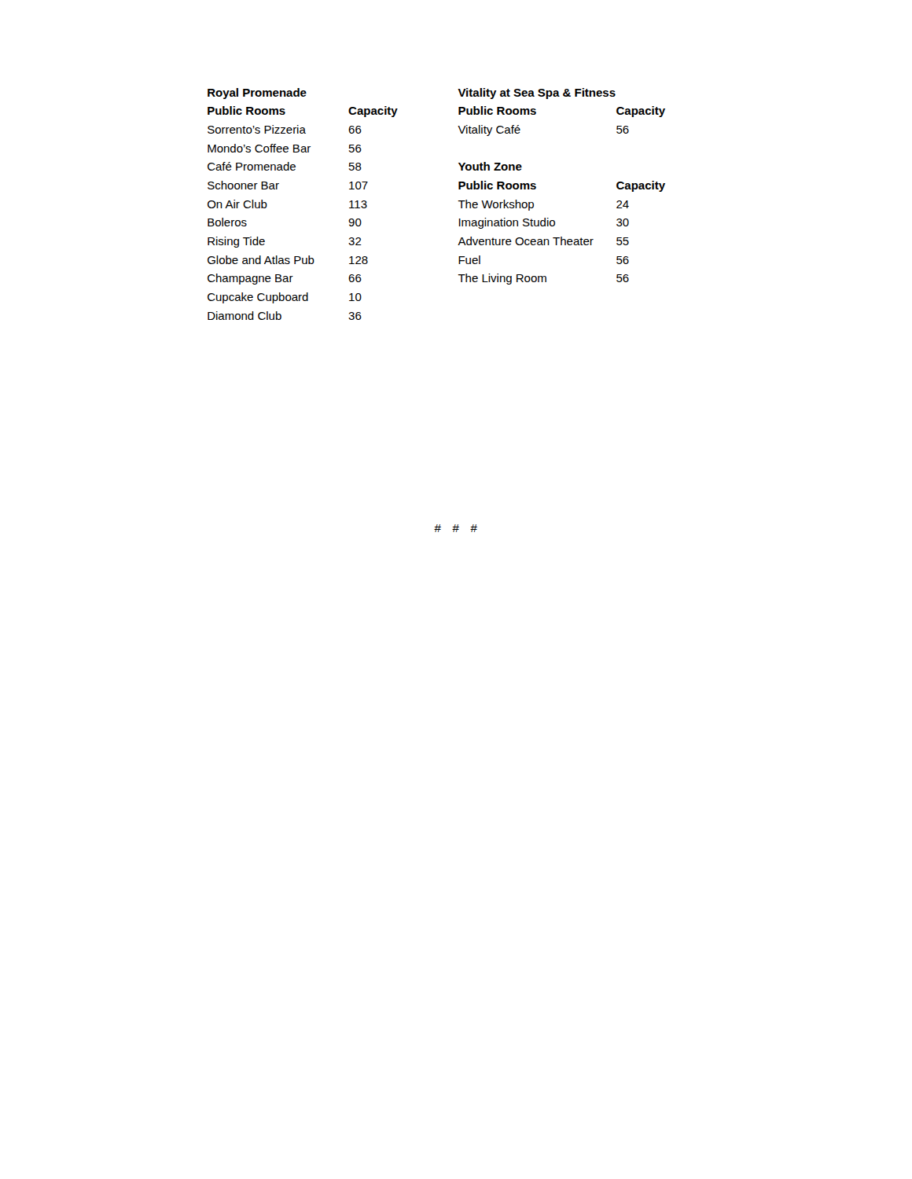| Royal Promenade | |
| Public Rooms | Capacity |
| Sorrento’s Pizzeria | 66 |
| Mondo’s Coffee Bar | 56 |
| Café Promenade | 58 |
| Schooner Bar | 107 |
| On Air Club | 113 |
| Boleros | 90 |
| Rising Tide | 32 |
| Globe and Atlas Pub | 128 |
| Champagne Bar | 66 |
| Cupcake Cupboard | 10 |
| Diamond Club | 36 |
| Vitality at Sea Spa & Fitness | |
| Public Rooms | Capacity |
| Vitality Café | 56 |
| Youth Zone | |
| Public Rooms | Capacity |
| The Workshop | 24 |
| Imagination Studio | 30 |
| Adventure Ocean Theater | 55 |
| Fuel | 56 |
| The Living Room | 56 |
# # #